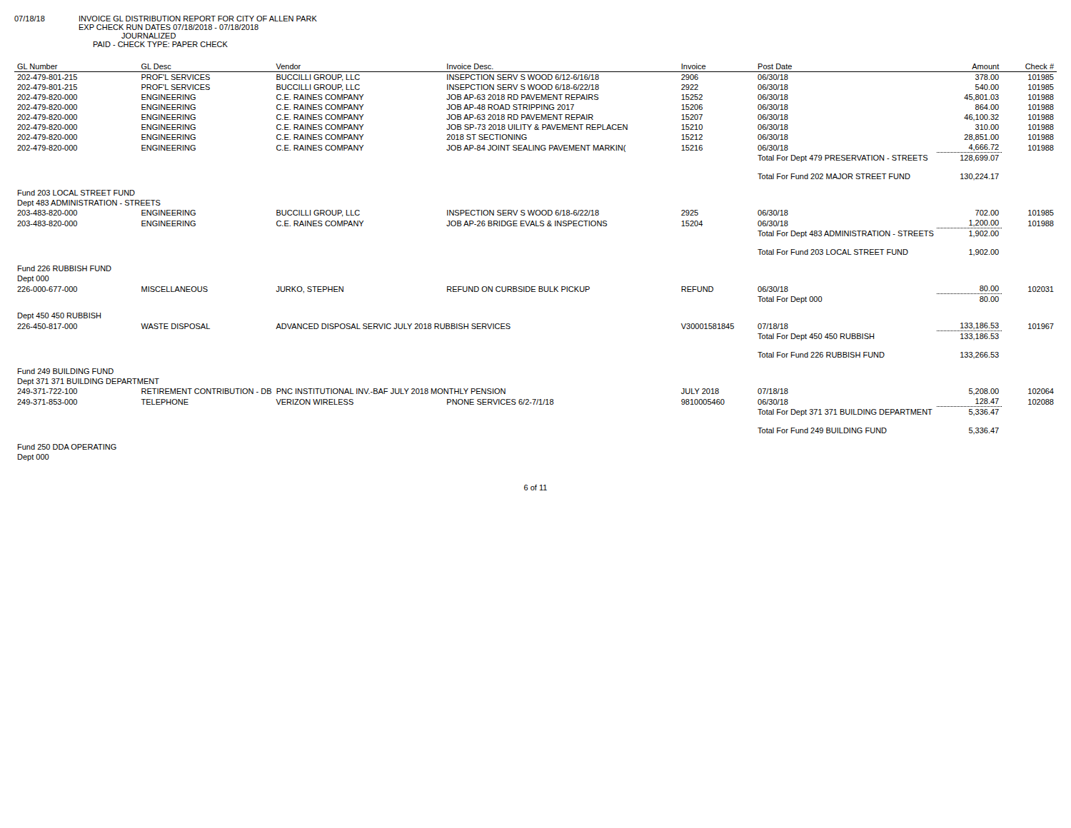07/18/18 INVOICE GL DISTRIBUTION REPORT FOR CITY OF ALLEN PARK
EXP CHECK RUN DATES 07/18/2018 - 07/18/2018
JOURNALIZED
PAID - CHECK TYPE: PAPER CHECK
| GL Number | GL Desc | Vendor | Invoice Desc. | Invoice | Post Date | Amount | Check # |
| --- | --- | --- | --- | --- | --- | --- | --- |
| 202-479-801-215 | PROF'L SERVICES | BUCCILLI GROUP, LLC | INSEPCTION SERV S WOOD 6/12-6/16/18 | 2906 | 06/30/18 | 378.00 | 101985 |
| 202-479-801-215 | PROF'L SERVICES | BUCCILLI GROUP, LLC | INSEPCTION SERV S WOOD 6/18-6/22/18 | 2922 | 06/30/18 | 540.00 | 101985 |
| 202-479-820-000 | ENGINEERING | C.E. RAINES COMPANY | JOB AP-63 2018 RD PAVEMENT REPAIRS | 15252 | 06/30/18 | 45,801.03 | 101988 |
| 202-479-820-000 | ENGINEERING | C.E. RAINES COMPANY | JOB AP-48 ROAD STRIPPING 2017 | 15206 | 06/30/18 | 864.00 | 101988 |
| 202-479-820-000 | ENGINEERING | C.E. RAINES COMPANY | JOB AP-63 2018 RD PAVEMENT REPAIR | 15207 | 06/30/18 | 46,100.32 | 101988 |
| 202-479-820-000 | ENGINEERING | C.E. RAINES COMPANY | JOB SP-73 2018 UILITY & PAVEMENT REPLACEN | 15210 | 06/30/18 | 310.00 | 101988 |
| 202-479-820-000 | ENGINEERING | C.E. RAINES COMPANY | 2018 ST SECTIONING | 15212 | 06/30/18 | 28,851.00 | 101988 |
| 202-479-820-000 | ENGINEERING | C.E. RAINES COMPANY | JOB AP-84 JOINT SEALING PAVEMENT MARKIN( | 15216 | 06/30/18 | 4,666.72 | 101988 |
| | Total For Dept 479 PRESERVATION - STREETS | 128,699.07 | |
| | Total For Fund 202 MAJOR STREET FUND | 130,224.17 | |
| Fund 203 LOCAL STREET FUND |
| Dept 483 ADMINISTRATION - STREETS |
| 203-483-820-000 | ENGINEERING | BUCCILLI GROUP, LLC | INSPECTION SERV S WOOD 6/18-6/22/18 | 2925 | 06/30/18 | 702.00 | 101985 |
| 203-483-820-000 | ENGINEERING | C.E. RAINES COMPANY | JOB AP-26 BRIDGE EVALS & INSPECTIONS | 15204 | 06/30/18 | 1,200.00 | 101988 |
| | Total For Dept 483 ADMINISTRATION - STREETS | 1,902.00 | |
| | Total For Fund 203 LOCAL STREET FUND | 1,902.00 | |
| Fund 226 RUBBISH FUND |
| Dept 000 |
| 226-000-677-000 | MISCELLANEOUS | JURKO, STEPHEN | REFUND ON CURBSIDE BULK PICKUP | REFUND | 06/30/18 | 80.00 | 102031 |
| | Total For Dept 000 | 80.00 | |
| Dept 450 450 RUBBISH |
| 226-450-817-000 | WASTE DISPOSAL | ADVANCED DISPOSAL SERVIC JULY 2018 RUBBISH SERVICES | V30001581845 | 07/18/18 | 133,186.53 | 101967 |
| | Total For Dept 450 450 RUBBISH | 133,186.53 | |
| | Total For Fund 226 RUBBISH FUND | 133,266.53 | |
| Fund 249 BUILDING FUND |
| Dept 371 371 BUILDING DEPARTMENT |
| 249-371-722-100 | RETIREMENT CONTRIBUTION - DB PNC INSTITUTIONAL INV.-BAF JULY 2018 MONTHLY PENSION | JULY 2018 | 07/18/18 | 5,208.00 | 102064 |
| 249-371-853-000 | TELEPHONE | VERIZON WIRELESS | PNONE SERVICES 6/2-7/1/18 | 9810005460 | 06/30/18 | 128.47 | 102088 |
| | Total For Dept 371 371 BUILDING DEPARTMENT | 5,336.47 | |
| | Total For Fund 249 BUILDING FUND | 5,336.47 | |
| Fund 250 DDA OPERATING |
| Dept 000 |
6 of 11